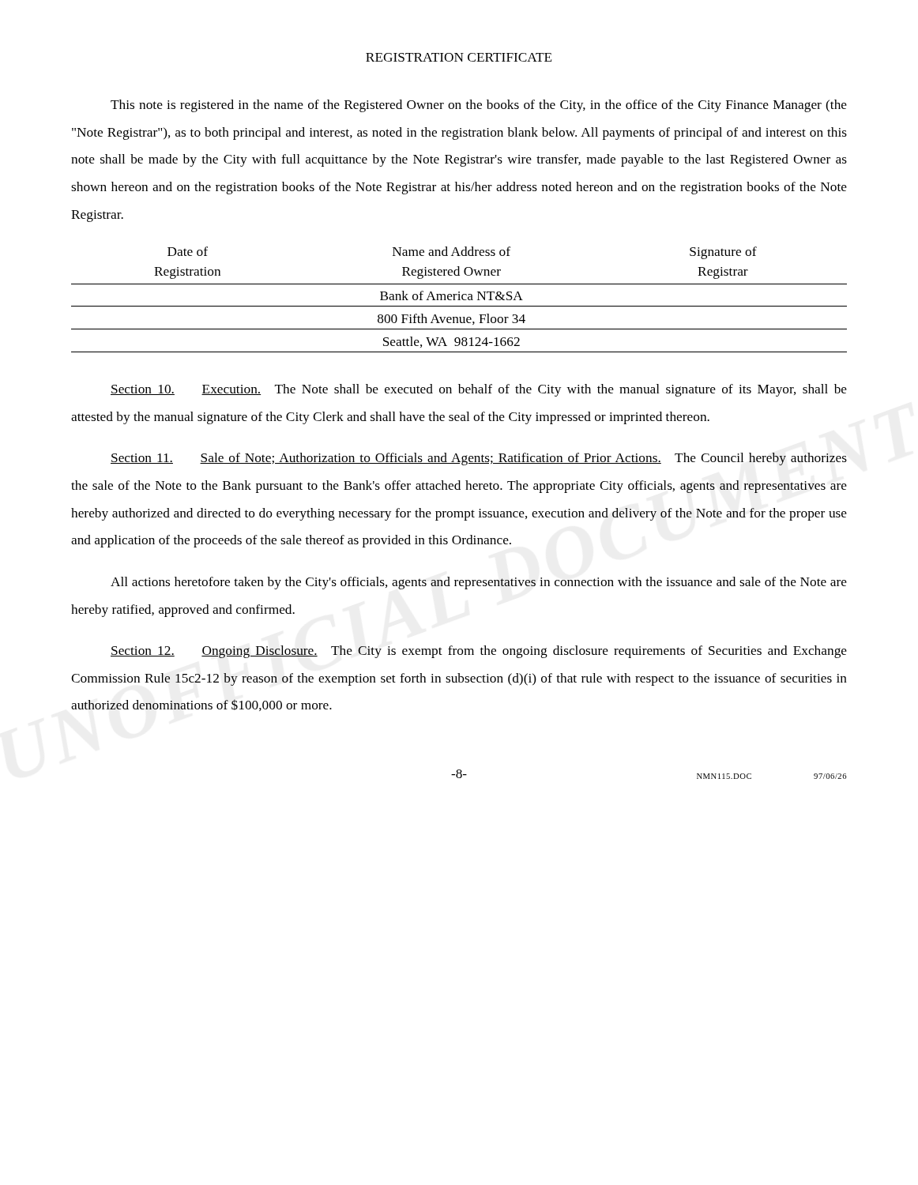UNOFFICIAL DOCUMENT
REGISTRATION CERTIFICATE
This note is registered in the name of the Registered Owner on the books of the City, in the office of the City Finance Manager (the "Note Registrar"), as to both principal and interest, as noted in the registration blank below. All payments of principal of and interest on this note shall be made by the City with full acquittance by the Note Registrar's wire transfer, made payable to the last Registered Owner as shown hereon and on the registration books of the Note Registrar at his/her address noted hereon and on the registration books of the Note Registrar.
| Date of Registration | Name and Address of Registered Owner | Signature of Registrar |
| --- | --- | --- |
| | Bank of America NT&SA | |
| | 800 Fifth Avenue, Floor 34 | |
| | Seattle, WA 98124-1662 | |
Section 10.  Execution. The Note shall be executed on behalf of the City with the manual signature of its Mayor, shall be attested by the manual signature of the City Clerk and shall have the seal of the City impressed or imprinted thereon.
Section 11.  Sale of Note; Authorization to Officials and Agents; Ratification of Prior Actions. The Council hereby authorizes the sale of the Note to the Bank pursuant to the Bank's offer attached hereto. The appropriate City officials, agents and representatives are hereby authorized and directed to do everything necessary for the prompt issuance, execution and delivery of the Note and for the proper use and application of the proceeds of the sale thereof as provided in this Ordinance.
All actions heretofore taken by the City's officials, agents and representatives in connection with the issuance and sale of the Note are hereby ratified, approved and confirmed.
Section 12.  Ongoing Disclosure. The City is exempt from the ongoing disclosure requirements of Securities and Exchange Commission Rule 15c2-12 by reason of the exemption set forth in subsection (d)(i) of that rule with respect to the issuance of securities in authorized denominations of $100,000 or more.
-8- NMN115.DOC 97/06/26